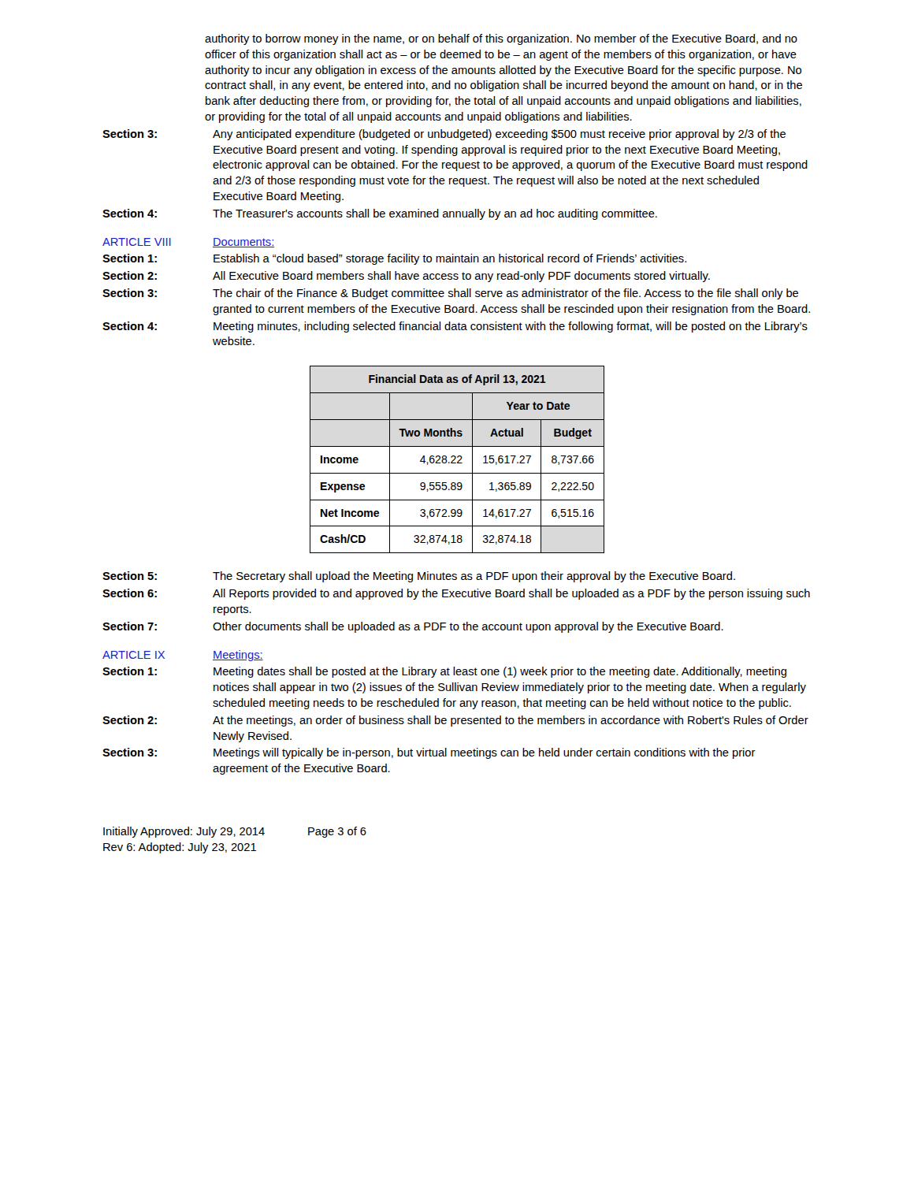authority to borrow money in the name, or on behalf of this organization. No member of the Executive Board, and no officer of this organization shall act as – or be deemed to be – an agent of the members of this organization, or have authority to incur any obligation in excess of the amounts allotted by the Executive Board for the specific purpose. No contract shall, in any event, be entered into, and no obligation shall be incurred beyond the amount on hand, or in the bank after deducting there from, or providing for, the total of all unpaid accounts and unpaid obligations and liabilities, or providing for the total of all unpaid accounts and unpaid obligations and liabilities.
Section 3:
Any anticipated expenditure (budgeted or unbudgeted) exceeding $500 must receive prior approval by 2/3 of the Executive Board present and voting. If spending approval is required prior to the next Executive Board Meeting, electronic approval can be obtained. For the request to be approved, a quorum of the Executive Board must respond and 2/3 of those responding must vote for the request. The request will also be noted at the next scheduled Executive Board Meeting.
Section 4:
The Treasurer's accounts shall be examined annually by an ad hoc auditing committee.
ARTICLE VIII
Documents:
Section 1:
Establish a “cloud based” storage facility to maintain an historical record of Friends’ activities.
Section 2:
All Executive Board members shall have access to any read-only PDF documents stored virtually.
Section 3:
The chair of the Finance & Budget committee shall serve as administrator of the file. Access to the file shall only be granted to current members of the Executive Board. Access shall be rescinded upon their resignation from the Board.
Section 4:
Meeting minutes, including selected financial data consistent with the following format, will be posted on the Library’s website.
| Financial Data as of April 13, 2021 |
| --- |
| | | Year to Date |
| | Two Months | Actual | Budget |
| Income | 4,628.22 | 15,617.27 | 8,737.66 |
| Expense | 9,555.89 | 1,365.89 | 2,222.50 |
| Net Income | 3,672.99 | 14,617.27 | 6,515.16 |
| Cash/CD | 32,874,18 | 32,874.18 | |
Section 5:
The Secretary shall upload the Meeting Minutes as a PDF upon their approval by the Executive Board.
Section 6:
All Reports provided to and approved by the Executive Board shall be uploaded as a PDF by the person issuing such reports.
Section 7:
Other documents shall be uploaded as a PDF to the account upon approval by the Executive Board.
ARTICLE IX
Meetings:
Section 1:
Meeting dates shall be posted at the Library at least one (1) week prior to the meeting date. Additionally, meeting notices shall appear in two (2) issues of the Sullivan Review immediately prior to the meeting date. When a regularly scheduled meeting needs to be rescheduled for any reason, that meeting can be held without notice to the public.
Section 2:
At the meetings, an order of business shall be presented to the members in accordance with Robert's Rules of Order Newly Revised.
Section 3:
Meetings will typically be in-person, but virtual meetings can be held under certain conditions with the prior agreement of the Executive Board.
Initially Approved: July 29, 2014
Rev 6: Adopted: July 23, 2021
Page 3 of 6